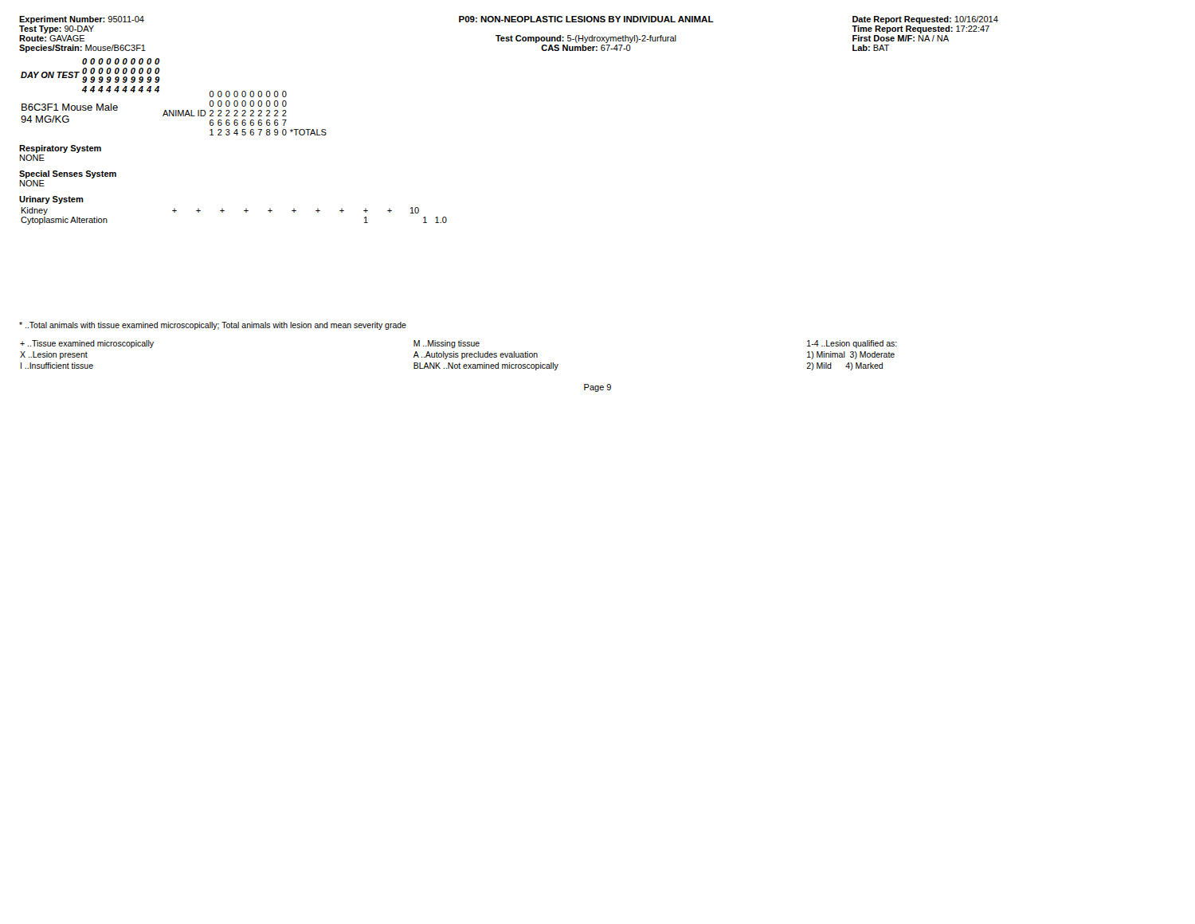| Experiment Number: 95011-04 Test Type: 90-DAY Route: GAVAGE Species/Strain: Mouse/B6C3F1 | P09: NON-NEOPLASTIC LESIONS BY INDIVIDUAL ANIMAL Test Compound: 5-(Hydroxymethyl)-2-furfural CAS Number: 67-47-0 | Date Report Requested: 10/16/2014 Time Report Requested: 17:22:47 First Dose M/F: NA / NA Lab: BAT |
| DAY ON TEST | 0 0 9 4 | 0 0 9 4 | 0 0 9 4 | 0 0 9 4 | 0 0 9 4 | 0 0 9 4 | 0 0 9 4 | 0 0 9 4 | 0 0 9 4 | 0 0 9 4 | |
| B6C3F1 Mouse Male 94 MG/KG | ANIMAL ID | 0 0 2 6 1 | 0 0 2 6 2 | 0 0 2 6 3 | 0 0 2 6 4 | 0 0 2 6 5 | 0 0 2 6 6 | 0 0 2 6 7 | 0 0 2 6 8 | 0 0 2 6 9 | 0 0 2 7 0 | *TOTALS |
Respiratory System
NONE
Special Senses System
NONE
Urinary System
| Kidney | + | + | + | + | + | + | + | + | + | + | 10 | |
| Cytoplasmic Alteration | | | | | | | | | 1 | | | 1 1.0 |
* ..Total animals with tissue examined microscopically; Total animals with lesion and mean severity grade
| + ..Tissue examined microscopically | M ..Missing tissue | 1-4 ..Lesion qualified as: |
| X ..Lesion present | A ..Autolysis precludes evaluation | 1) Minimal 3) Moderate |
| I ..Insufficient tissue | BLANK ..Not examined microscopically | 2) Mild 4) Marked |
Page 9